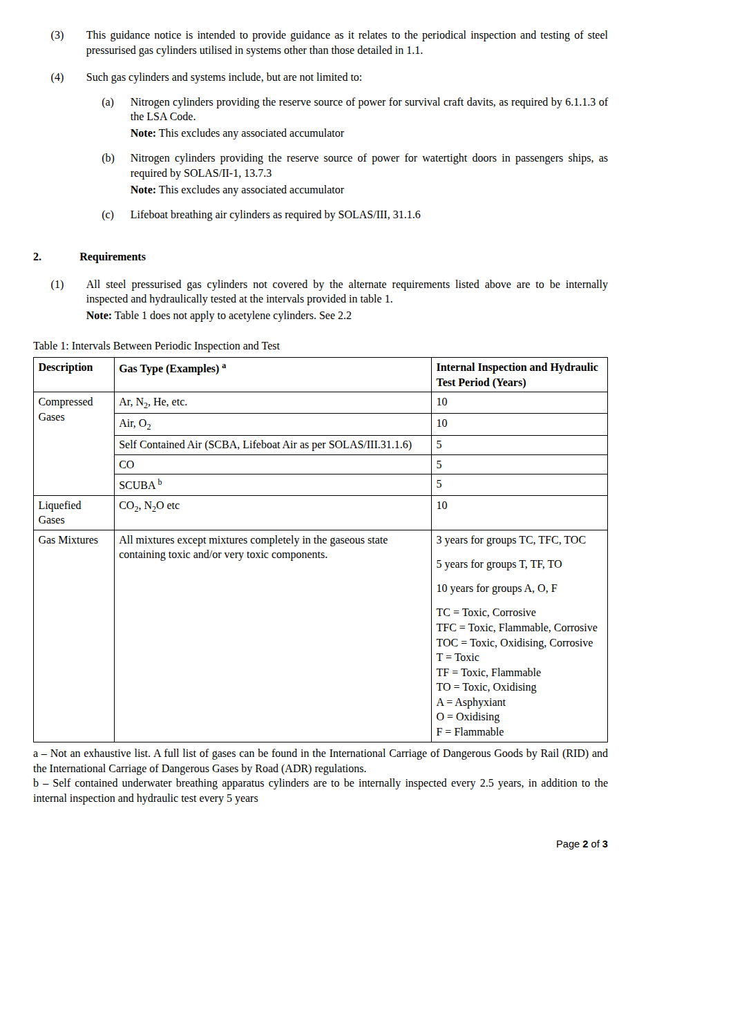(3) This guidance notice is intended to provide guidance as it relates to the periodical inspection and testing of steel pressurised gas cylinders utilised in systems other than those detailed in 1.1.
(4) Such gas cylinders and systems include, but are not limited to:
(a) Nitrogen cylinders providing the reserve source of power for survival craft davits, as required by 6.1.1.3 of the LSA Code. Note: This excludes any associated accumulator
(b) Nitrogen cylinders providing the reserve source of power for watertight doors in passengers ships, as required by SOLAS/II-1, 13.7.3 Note: This excludes any associated accumulator
(c) Lifeboat breathing air cylinders as required by SOLAS/III, 31.1.6
2. Requirements
(1) All steel pressurised gas cylinders not covered by the alternate requirements listed above are to be internally inspected and hydraulically tested at the intervals provided in table 1. Note: Table 1 does not apply to acetylene cylinders. See 2.2
Table 1: Intervals Between Periodic Inspection and Test
| Description | Gas Type (Examples) a | Internal Inspection and Hydraulic Test Period (Years) |
| --- | --- | --- |
| Compressed Gases | Ar, N 2 , He, etc. | 10 |
| Air, O 2 | 10 |
| Self Contained Air (SCBA, Lifeboat Air as per SOLAS/III.31.1.6) | 5 |
| CO | 5 |
| SCUBA b | 5 |
| Liquefied Gases | CO 2 , N 2 O etc | 10 |
| Gas Mixtures | All mixtures except mixtures completely in the gaseous state containing toxic and/or very toxic components. | 3 years for groups TC, TFC, TOC 5 years for groups T, TF, TO 10 years for groups A, O, F TC = Toxic, Corrosive TFC = Toxic, Flammable, Corrosive TOC = Toxic, Oxidising, Corrosive T = Toxic TF = Toxic, Flammable TO = Toxic, Oxidising A = Asphyxiant O = Oxidising F = Flammable |
a – Not an exhaustive list. A full list of gases can be found in the International Carriage of Dangerous Goods by Rail (RID) and the International Carriage of Dangerous Gases by Road (ADR) regulations.
b – Self contained underwater breathing apparatus cylinders are to be internally inspected every 2.5 years, in addition to the internal inspection and hydraulic test every 5 years
Page 2 of 3